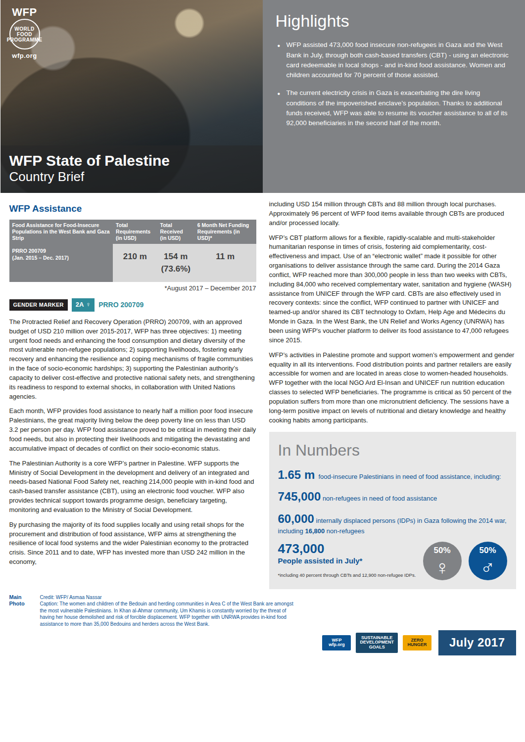WFP
WORLD
FOOD
PROGRAMME
wfp.org
WFP State of Palestine
Country Brief
Highlights
WFP assisted 473,000 food insecure non-refugees in Gaza and the West Bank in July, through both cash-based transfers (CBT) - using an electronic card redeemable in local shops - and in-kind food assistance. Women and children accounted for 70 percent of those assisted.
The current electricity crisis in Gaza is exacerbating the dire living conditions of the impoverished enclave’s population. Thanks to additional funds received, WFP was able to resume its voucher assistance to all of its 92,000 beneficiaries in the second half of the month.
WFP Assistance
| Food Assistance for Food-Insecure Populations in the West Bank and Gaza Strip | Total Requirements (in USD) | Total Received (in USD) | 6 Month Net Funding Requirements (in USD)* |
| --- | --- | --- | --- |
| PRRO 200709 (Jan. 2015 – Dec. 2017) | 210 m | 154 m (73.6%) | 11 m |
*August 2017 – December 2017
GENDER MARKER 2A ♀ PRRO 200709
The Protracted Relief and Recovery Operation (PRRO) 200709, with an approved budget of USD 210 million over 2015-2017, WFP has three objectives: 1) meeting urgent food needs and enhancing the food consumption and dietary diversity of the most vulnerable non-refugee populations; 2) supporting livelihoods, fostering early recovery and enhancing the resilience and coping mechanisms of fragile communities in the face of socio-economic hardships; 3) supporting the Palestinian authority’s capacity to deliver cost-effective and protective national safety nets, and strengthening its readiness to respond to external shocks, in collaboration with United Nations agencies.
Each month, WFP provides food assistance to nearly half a million poor food insecure Palestinians, the great majority living below the deep poverty line on less than USD 3.2 per person per day. WFP food assistance proved to be critical in meeting their daily food needs, but also in protecting their livelihoods and mitigating the devastating and accumulative impact of decades of conflict on their socio-economic status.
The Palestinian Authority is a core WFP’s partner in Palestine. WFP supports the Ministry of Social Development in the development and delivery of an integrated and needs-based National Food Safety net, reaching 214,000 people with in-kind food and cash-based transfer assistance (CBT), using an electronic food voucher. WFP also provides technical support towards programme design, beneficiary targeting, monitoring and evaluation to the Ministry of Social Development.
By purchasing the majority of its food supplies locally and using retail shops for the procurement and distribution of food assistance, WFP aims at strengthening the resilience of local food systems and the wider Palestinian economy to the protracted crisis. Since 2011 and to date, WFP has invested more than USD 242 million in the economy,
including USD 154 million through CBTs and 88 million through local purchases. Approximately 96 percent of WFP food items available through CBTs are produced and/or processed locally.
WFP’s CBT platform allows for a flexible, rapidly-scalable and multi-stakeholder humanitarian response in times of crisis, fostering aid complementarity, cost-effectiveness and impact. Use of an “electronic wallet” made it possible for other organisations to deliver assistance through the same card. During the 2014 Gaza conflict, WFP reached more than 300,000 people in less than two weeks with CBTs, including 84,000 who received complementary water, sanitation and hygiene (WASH) assistance from UNICEF through the WFP card. CBTs are also effectively used in recovery contexts: since the conflict, WFP continued to partner with UNICEF and teamed-up and/or shared its CBT technology to Oxfam, Help Age and Médecins du Monde in Gaza. In the West Bank, the UN Relief and Works Agency (UNRWA) has been using WFP's voucher platform to deliver its food assistance to 47,000 refugees since 2015.
WFP’s activities in Palestine promote and support women’s empowerment and gender equality in all its interventions. Food distribution points and partner retailers are easily accessible for women and are located in areas close to women-headed households. WFP together with the local NGO Ard El-Insan and UNICEF run nutrition education classes to selected WFP beneficiaries. The programme is critical as 50 percent of the population suffers from more than one micronutrient deficiency. The sessions have a long-term positive impact on levels of nutritional and dietary knowledge and healthy cooking habits among participants.
In Numbers
1.65 m food-insecure Palestinians in need of food assistance, including:
745,000 non-refugees in need of food assistance
60,000 internally displaced persons (IDPs) in Gaza following the 2014 war, including 16,800 non-refugees
473,000 People assisted in July* *including 40 percent through CBTs and 12,900 non-refugee IDPs.
50% ♀
50% ♂
Main
Photo
Credit: WFP/ Asmaa Nassar
Caption: The women and children of the Bedouin and herding communities in Area C of the West Bank are amongst the most vulnerable Palestinians. In Khan al-Ahmar community, Um Khamis is constantly worried by the threat of having her house demolished and risk of forcible displacement. WFP together with UNRWA provides in-kind food assistance to more than 35,000 Bedouins and herders across the West Bank.
WFP
wfp.org
SUSTAINABLE
DEVELOPMENT
GOALS
ZERO
HUNGER
July 2017